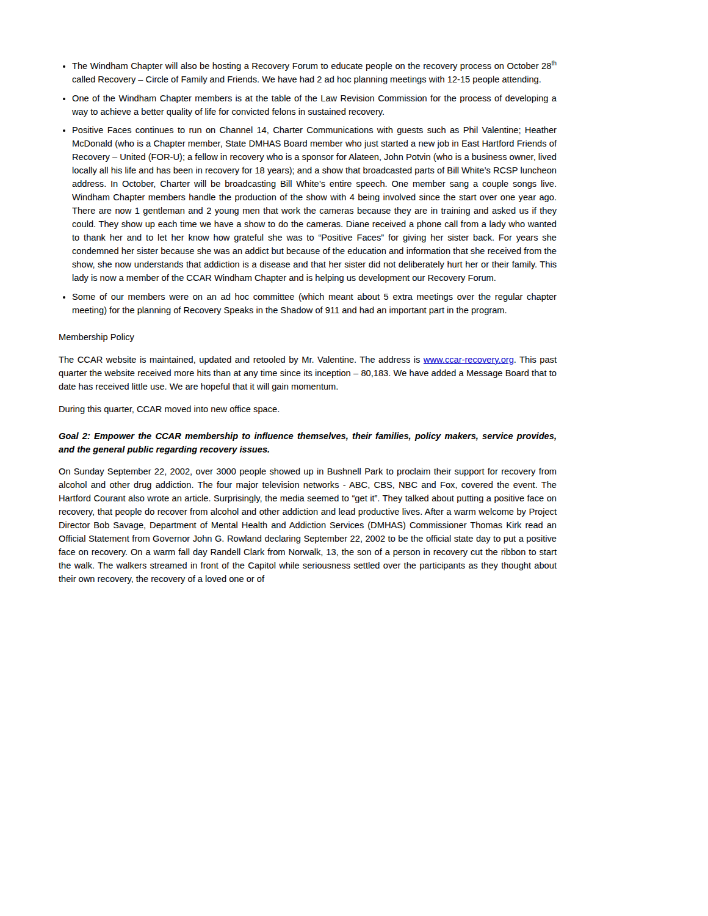The Windham Chapter will also be hosting a Recovery Forum to educate people on the recovery process on October 28th called Recovery – Circle of Family and Friends. We have had 2 ad hoc planning meetings with 12-15 people attending.
One of the Windham Chapter members is at the table of the Law Revision Commission for the process of developing a way to achieve a better quality of life for convicted felons in sustained recovery.
Positive Faces continues to run on Channel 14, Charter Communications with guests such as Phil Valentine; Heather McDonald (who is a Chapter member, State DMHAS Board member who just started a new job in East Hartford Friends of Recovery – United (FOR-U); a fellow in recovery who is a sponsor for Alateen, John Potvin (who is a business owner, lived locally all his life and has been in recovery for 18 years); and a show that broadcasted parts of Bill White’s RCSP luncheon address. In October, Charter will be broadcasting Bill White’s entire speech. One member sang a couple songs live. Windham Chapter members handle the production of the show with 4 being involved since the start over one year ago. There are now 1 gentleman and 2 young men that work the cameras because they are in training and asked us if they could. They show up each time we have a show to do the cameras. Diane received a phone call from a lady who wanted to thank her and to let her know how grateful she was to “Positive Faces” for giving her sister back. For years she condemned her sister because she was an addict but because of the education and information that she received from the show, she now understands that addiction is a disease and that her sister did not deliberately hurt her or their family. This lady is now a member of the CCAR Windham Chapter and is helping us development our Recovery Forum.
Some of our members were on an ad hoc committee (which meant about 5 extra meetings over the regular chapter meeting) for the planning of Recovery Speaks in the Shadow of 911 and had an important part in the program.
Membership Policy
The CCAR website is maintained, updated and retooled by Mr. Valentine. The address is www.ccar-recovery.org. This past quarter the website received more hits than at any time since its inception – 80,183. We have added a Message Board that to date has received little use. We are hopeful that it will gain momentum.
During this quarter, CCAR moved into new office space.
Goal 2: Empower the CCAR membership to influence themselves, their families, policy makers, service provides, and the general public regarding recovery issues.
On Sunday September 22, 2002, over 3000 people showed up in Bushnell Park to proclaim their support for recovery from alcohol and other drug addiction. The four major television networks - ABC, CBS, NBC and Fox, covered the event. The Hartford Courant also wrote an article. Surprisingly, the media seemed to “get it”. They talked about putting a positive face on recovery, that people do recover from alcohol and other addiction and lead productive lives. After a warm welcome by Project Director Bob Savage, Department of Mental Health and Addiction Services (DMHAS) Commissioner Thomas Kirk read an Official Statement from Governor John G. Rowland declaring September 22, 2002 to be the official state day to put a positive face on recovery. On a warm fall day Randell Clark from Norwalk, 13, the son of a person in recovery cut the ribbon to start the walk. The walkers streamed in front of the Capitol while seriousness settled over the participants as they thought about their own recovery, the recovery of a loved one or of